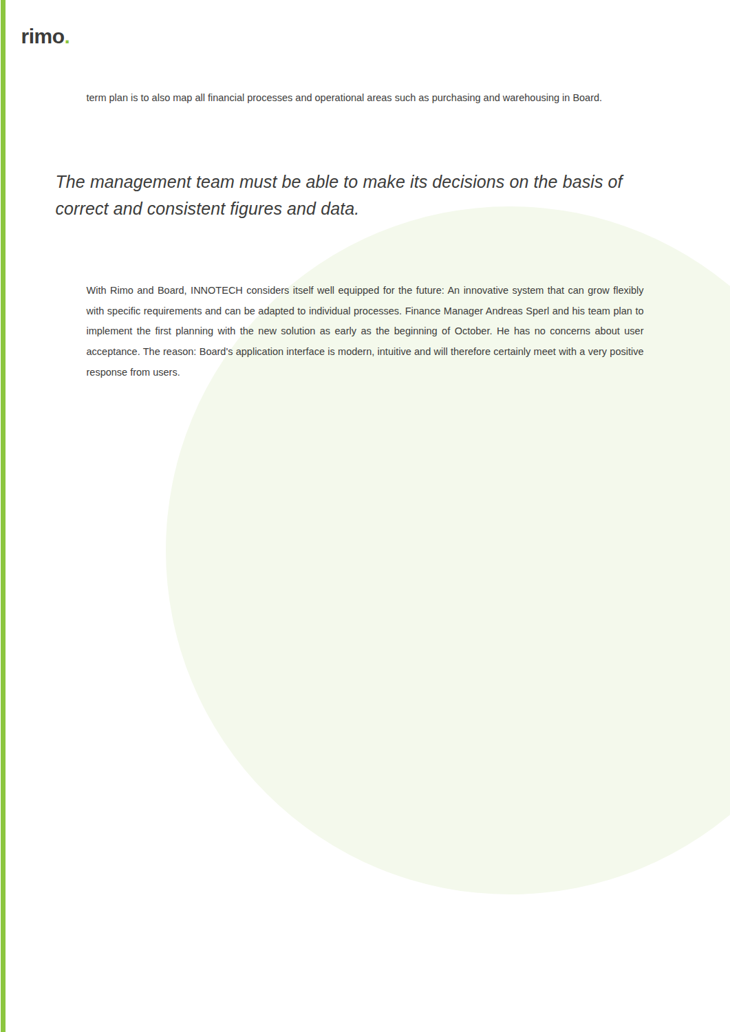rimo.
term plan is to also map all financial processes and operational areas such as purchasing and warehousing in Board.
The management team must be able to make its decisions on the basis of correct and consistent figures and data.
With Rimo and Board, INNOTECH considers itself well equipped for the future: An innovative system that can grow flexibly with specific requirements and can be adapted to individual processes. Finance Manager Andreas Sperl and his team plan to implement the first planning with the new solution as early as the beginning of October. He has no concerns about user acceptance. The reason: Board's application interface is modern, intuitive and will therefore certainly meet with a very positive response from users.